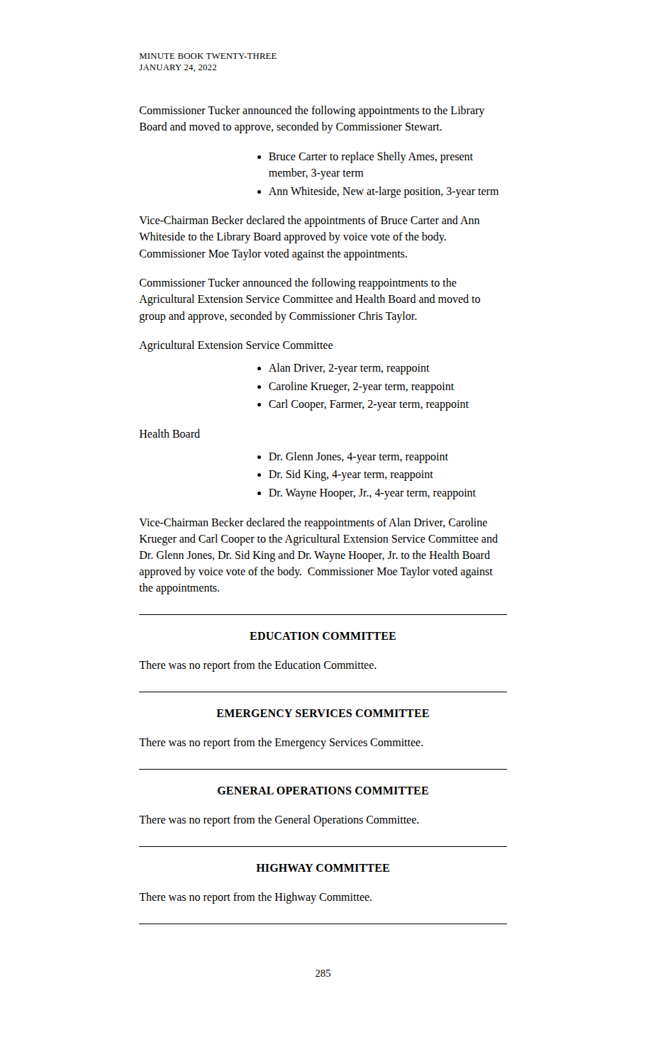MINUTE BOOK TWENTY-THREE
JANUARY 24, 2022
Commissioner Tucker announced the following appointments to the Library Board and moved to approve, seconded by Commissioner Stewart.
Bruce Carter to replace Shelly Ames, present member, 3-year term
Ann Whiteside, New at-large position, 3-year term
Vice-Chairman Becker declared the appointments of Bruce Carter and Ann Whiteside to the Library Board approved by voice vote of the body. Commissioner Moe Taylor voted against the appointments.
Commissioner Tucker announced the following reappointments to the Agricultural Extension Service Committee and Health Board and moved to group and approve, seconded by Commissioner Chris Taylor.
Agricultural Extension Service Committee
Alan Driver, 2-year term, reappoint
Caroline Krueger, 2-year term, reappoint
Carl Cooper, Farmer, 2-year term, reappoint
Health Board
Dr. Glenn Jones, 4-year term, reappoint
Dr. Sid King, 4-year term, reappoint
Dr. Wayne Hooper, Jr., 4-year term, reappoint
Vice-Chairman Becker declared the reappointments of Alan Driver, Caroline Krueger and Carl Cooper to the Agricultural Extension Service Committee and Dr. Glenn Jones, Dr. Sid King and Dr. Wayne Hooper, Jr. to the Health Board approved by voice vote of the body. Commissioner Moe Taylor voted against the appointments.
Education Committee
There was no report from the Education Committee.
Emergency Services Committee
There was no report from the Emergency Services Committee.
General Operations Committee
There was no report from the General Operations Committee.
Highway Committee
There was no report from the Highway Committee.
285